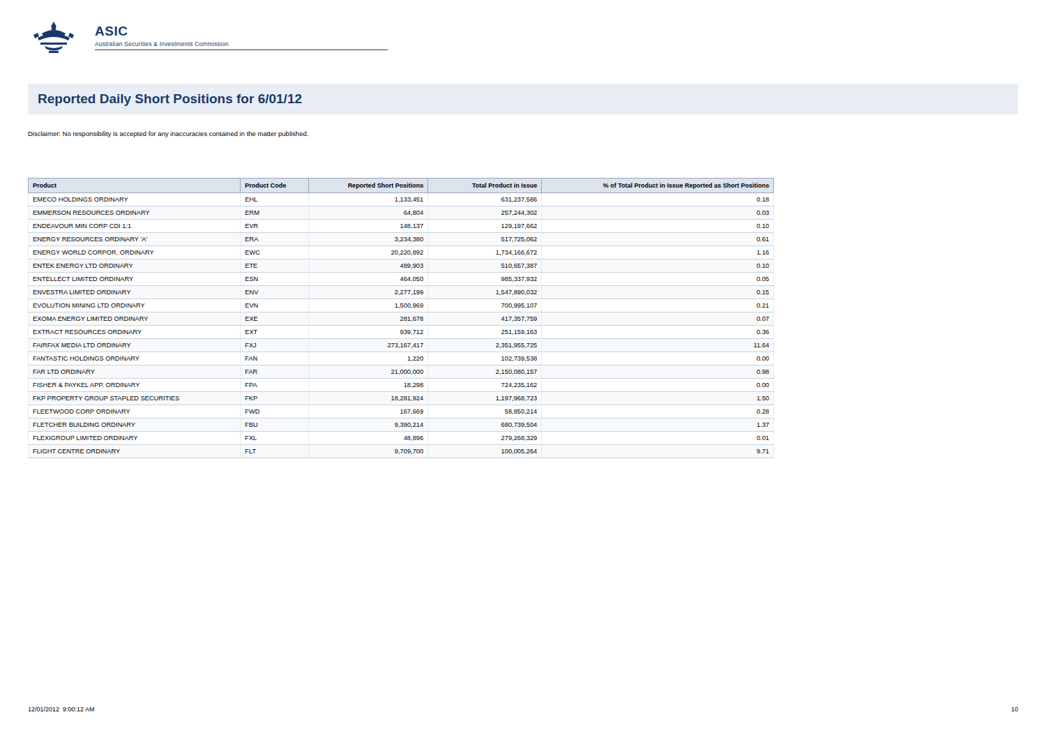ASIC
Australian Securities & Investments Commission
Reported Daily Short Positions for 6/01/12
Disclaimer: No responsibility is accepted for any inaccuracies contained in the matter published.
| Product | Product Code | Reported Short Positions | Total Product in Issue | % of Total Product in Issue Reported as Short Positions |
| --- | --- | --- | --- | --- |
| EMECO HOLDINGS ORDINARY | EHL | 1,133,451 | 631,237,586 | 0.18 |
| EMMERSON RESOURCES ORDINARY | ERM | 64,804 | 257,244,302 | 0.03 |
| ENDEAVOUR MIN CORP CDI 1:1 | EVR | 148,137 | 129,197,662 | 0.10 |
| ENERGY RESOURCES ORDINARY 'A' | ERA | 3,234,380 | 517,725,062 | 0.61 |
| ENERGY WORLD CORPOR. ORDINARY | EWC | 20,220,892 | 1,734,166,672 | 1.16 |
| ENTEK ENERGY LTD ORDINARY | ETE | 489,903 | 510,657,387 | 0.10 |
| ENTELLECT LIMITED ORDINARY | ESN | 464,050 | 985,337,932 | 0.05 |
| ENVESTRA LIMITED ORDINARY | ENV | 2,277,199 | 1,547,890,032 | 0.15 |
| EVOLUTION MINING LTD ORDINARY | EVN | 1,500,969 | 700,995,107 | 0.21 |
| EXOMA ENERGY LIMITED ORDINARY | EXE | 281,678 | 417,357,759 | 0.07 |
| EXTRACT RESOURCES ORDINARY | EXT | 939,712 | 251,159,163 | 0.36 |
| FAIRFAX MEDIA LTD ORDINARY | FXJ | 273,167,417 | 2,351,955,725 | 11.64 |
| FANTASTIC HOLDINGS ORDINARY | FAN | 1,220 | 102,739,538 | 0.00 |
| FAR LTD ORDINARY | FAR | 21,000,000 | 2,150,080,157 | 0.98 |
| FISHER & PAYKEL APP. ORDINARY | FPA | 18,298 | 724,235,162 | 0.00 |
| FKP PROPERTY GROUP STAPLED SECURITIES | FKP | 18,281,924 | 1,197,968,723 | 1.50 |
| FLEETWOOD CORP ORDINARY | FWD | 167,669 | 58,850,214 | 0.28 |
| FLETCHER BUILDING ORDINARY | FBU | 9,390,214 | 680,739,504 | 1.37 |
| FLEXIGROUP LIMITED ORDINARY | FXL | 48,896 | 279,268,329 | 0.01 |
| FLIGHT CENTRE ORDINARY | FLT | 9,709,700 | 100,005,264 | 9.71 |
12/01/2012 9:00:12 AM
10